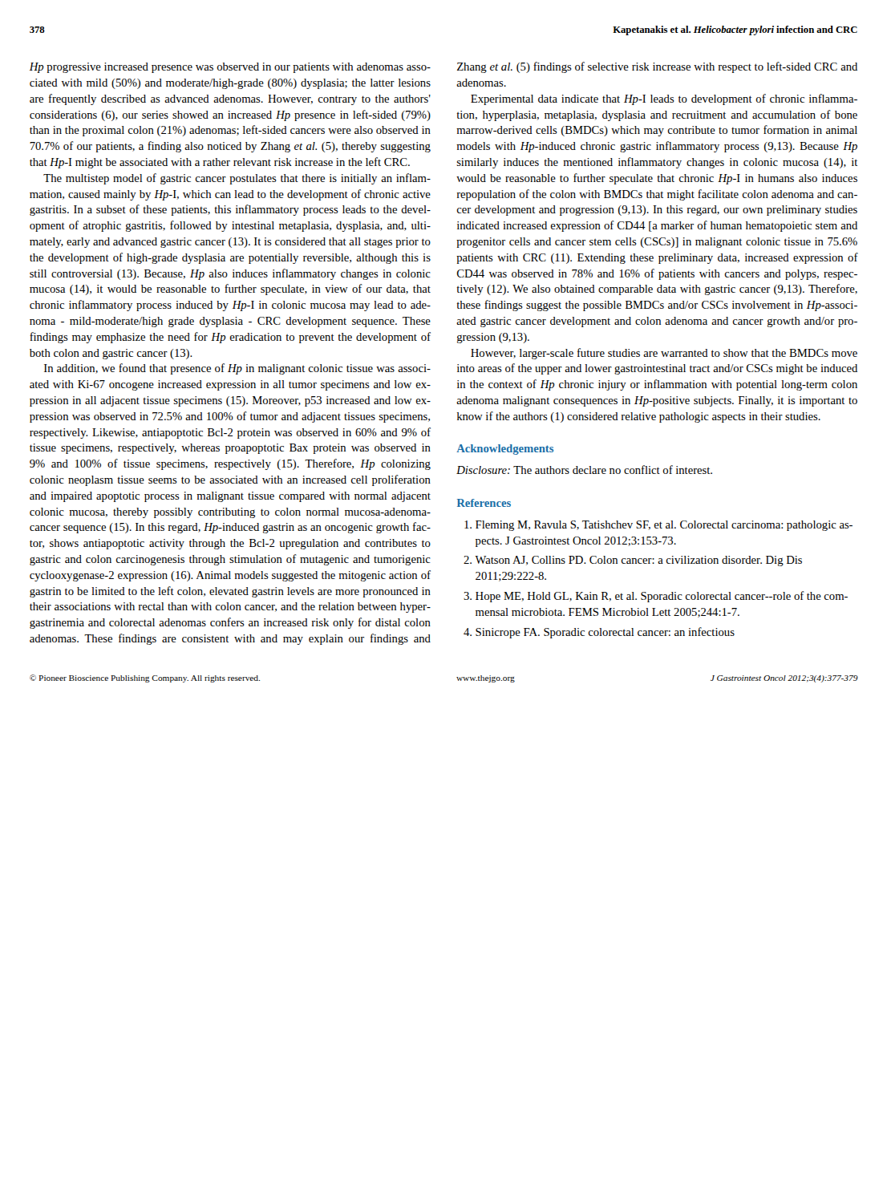378 Kapetanakis et al. Helicobacter pylori infection and CRC
Hp progressive increased presence was observed in our patients with adenomas associated with mild (50%) and moderate/high-grade (80%) dysplasia; the latter lesions are frequently described as advanced adenomas. However, contrary to the authors' considerations (6), our series showed an increased Hp presence in left-sided (79%) than in the proximal colon (21%) adenomas; left-sided cancers were also observed in 70.7% of our patients, a finding also noticed by Zhang et al. (5), thereby suggesting that Hp-I might be associated with a rather relevant risk increase in the left CRC.
The multistep model of gastric cancer postulates that there is initially an inflammation, caused mainly by Hp-I, which can lead to the development of chronic active gastritis. In a subset of these patients, this inflammatory process leads to the development of atrophic gastritis, followed by intestinal metaplasia, dysplasia, and, ultimately, early and advanced gastric cancer (13). It is considered that all stages prior to the development of high-grade dysplasia are potentially reversible, although this is still controversial (13). Because, Hp also induces inflammatory changes in colonic mucosa (14), it would be reasonable to further speculate, in view of our data, that chronic inflammatory process induced by Hp-I in colonic mucosa may lead to adenoma - mild-moderate/high grade dysplasia - CRC development sequence. These findings may emphasize the need for Hp eradication to prevent the development of both colon and gastric cancer (13).
In addition, we found that presence of Hp in malignant colonic tissue was associated with Ki-67 oncogene increased expression in all tumor specimens and low expression in all adjacent tissue specimens (15). Moreover, p53 increased and low expression was observed in 72.5% and 100% of tumor and adjacent tissues specimens, respectively. Likewise, antiapoptotic Bcl-2 protein was observed in 60% and 9% of tissue specimens, respectively, whereas proapoptotic Bax protein was observed in 9% and 100% of tissue specimens, respectively (15). Therefore, Hp colonizing colonic neoplasm tissue seems to be associated with an increased cell proliferation and impaired apoptotic process in malignant tissue compared with normal adjacent colonic mucosa, thereby possibly contributing to colon normal mucosa-adenoma-cancer sequence (15). In this regard, Hp-induced gastrin as an oncogenic growth factor, shows antiapoptotic activity through the Bcl-2 upregulation and contributes to gastric and colon carcinogenesis through stimulation of mutagenic and tumorigenic cyclooxygenase-2 expression (16). Animal models suggested the mitogenic action of gastrin to be limited to the left colon, elevated gastrin levels are more pronounced in their associations with rectal than with colon cancer, and the relation between hypergastrinemia and colorectal adenomas confers an increased risk only for distal colon adenomas. These findings are consistent with and may explain our findings and Zhang et al. (5) findings of selective risk increase with respect to left-sided CRC and adenomas.
Experimental data indicate that Hp-I leads to development of chronic inflammation, hyperplasia, metaplasia, dysplasia and recruitment and accumulation of bone marrow-derived cells (BMDCs) which may contribute to tumor formation in animal models with Hp-induced chronic gastric inflammatory process (9,13). Because Hp similarly induces the mentioned inflammatory changes in colonic mucosa (14), it would be reasonable to further speculate that chronic Hp-I in humans also induces repopulation of the colon with BMDCs that might facilitate colon adenoma and cancer development and progression (9,13). In this regard, our own preliminary studies indicated increased expression of CD44 [a marker of human hematopoietic stem and progenitor cells and cancer stem cells (CSCs)] in malignant colonic tissue in 75.6% patients with CRC (11). Extending these preliminary data, increased expression of CD44 was observed in 78% and 16% of patients with cancers and polyps, respectively (12). We also obtained comparable data with gastric cancer (9,13). Therefore, these findings suggest the possible BMDCs and/or CSCs involvement in Hp-associated gastric cancer development and colon adenoma and cancer growth and/or progression (9,13).
However, larger-scale future studies are warranted to show that the BMDCs move into areas of the upper and lower gastrointestinal tract and/or CSCs might be induced in the context of Hp chronic injury or inflammation with potential long-term colon adenoma malignant consequences in Hp-positive subjects. Finally, it is important to know if the authors (1) considered relative pathologic aspects in their studies.
Acknowledgements
Disclosure: The authors declare no conflict of interest.
References
Fleming M, Ravula S, Tatishchev SF, et al. Colorectal carcinoma: pathologic aspects. J Gastrointest Oncol 2012;3:153-73.
Watson AJ, Collins PD. Colon cancer: a civilization disorder. Dig Dis 2011;29:222-8.
Hope ME, Hold GL, Kain R, et al. Sporadic colorectal cancer--role of the commensal microbiota. FEMS Microbiol Lett 2005;244:1-7.
Sinicrope FA. Sporadic colorectal cancer: an infectious
© Pioneer Bioscience Publishing Company. All rights reserved. www.thejgo.org J Gastrointest Oncol 2012;3(4):377-379